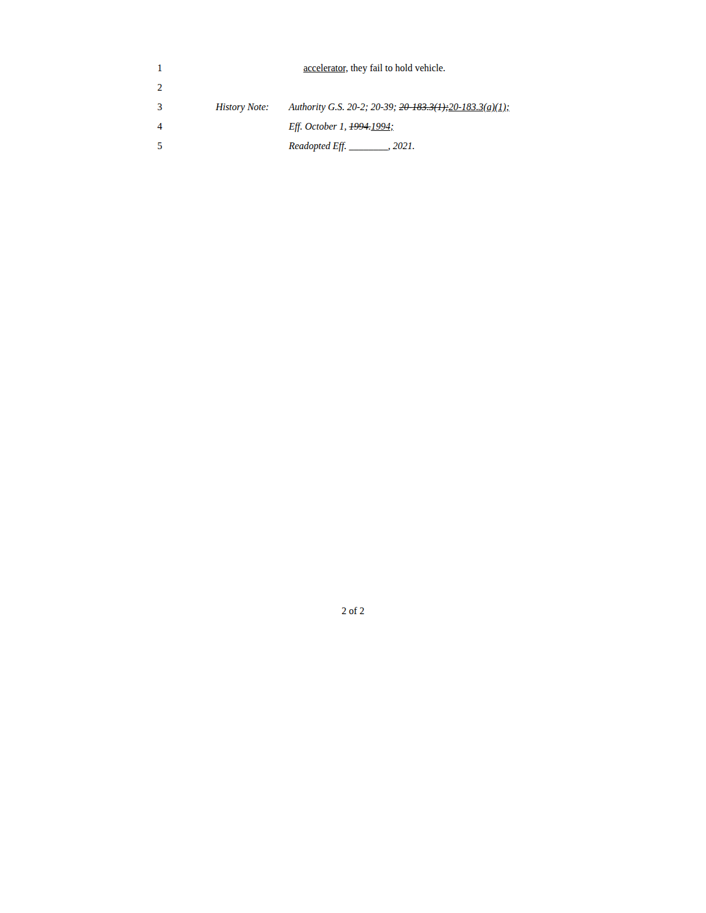| 1 | accelerator, they fail to hold vehicle. |
| 2 | |
| 3 | / History Note: / Authority G.S. 20-2; 20-39; 20-183.3(1); 20-183.3(a)(1); / |
| 4 | / / Eff. October 1, 1994. 1994; / |
| 5 | / / Readopted Eff. ________, 2021. / |
2 of 2